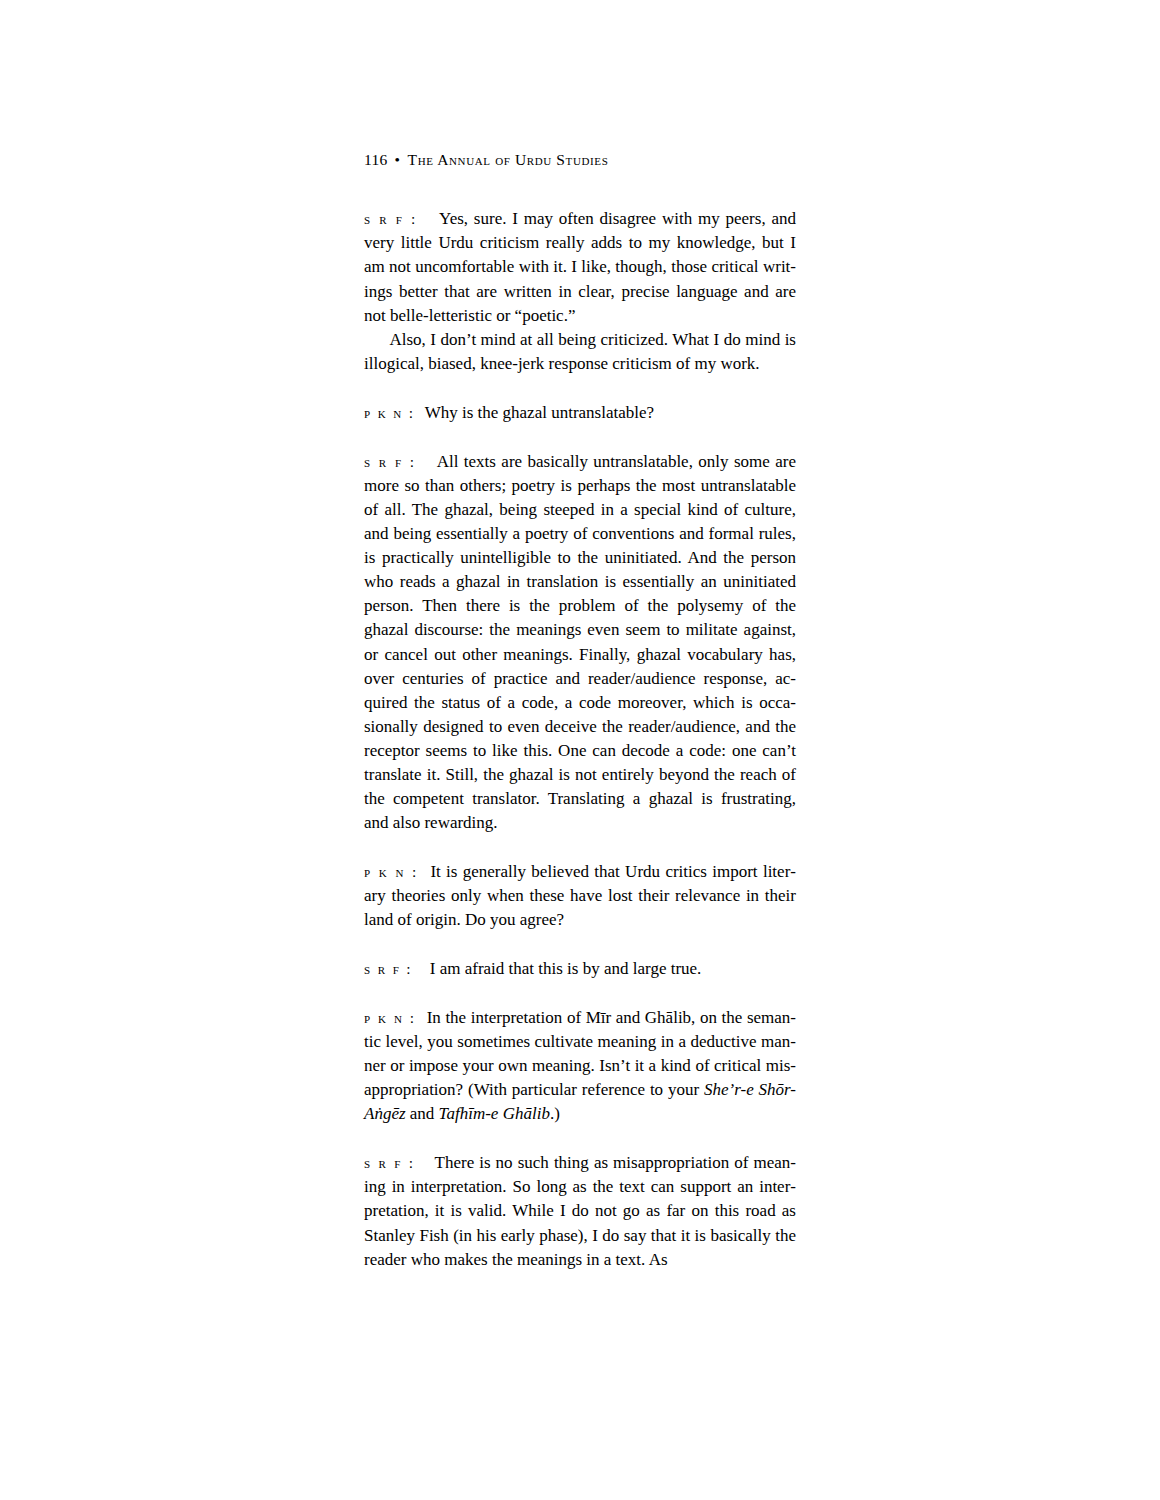116•The Annual of Urdu Studies
s r f : Yes, sure. I may often disagree with my peers, and very little Urdu criticism really adds to my knowledge, but I am not uncomfortable with it. I like, though, those critical writings better that are written in clear, precise language and are not belle-letteristic or “poetic.”
Also, I don’t mind at all being criticized. What I do mind is illogical, biased, knee-jerk response criticism of my work.
p k n : Why is the ghazal untranslatable?
s r f : All texts are basically untranslatable, only some are more so than others; poetry is perhaps the most untranslatable of all. The ghazal, being steeped in a special kind of culture, and being essentially a poetry of conventions and formal rules, is practically unintelligible to the uninitiated. And the person who reads a ghazal in translation is essentially an uninitiated person. Then there is the problem of the polysemy of the ghazal discourse: the meanings even seem to militate against, or cancel out other meanings. Finally, ghazal vocabulary has, over centuries of practice and reader/audience response, acquired the status of a code, a code moreover, which is occasionally designed to even deceive the reader/audience, and the receptor seems to like this. One can decode a code: one can’t translate it. Still, the ghazal is not entirely beyond the reach of the competent translator. Translating a ghazal is frustrating, and also rewarding.
p k n : It is generally believed that Urdu critics import literary theories only when these have lost their relevance in their land of origin. Do you agree?
s r f : I am afraid that this is by and large true.
p k n : In the interpretation of Mīr and Ghālib, on the semantic level, you sometimes cultivate meaning in a deductive manner or impose your own meaning. Isn’t it a kind of critical misappropriation? (With particular reference to your She’r-e Shōr-Aṅgēz and Tafhīm-e Ghālib.)
s r f : There is no such thing as misappropriation of meaning in interpretation. So long as the text can support an interpretation, it is valid. While I do not go as far on this road as Stanley Fish (in his early phase), I do say that it is basically the reader who makes the meanings in a text. As